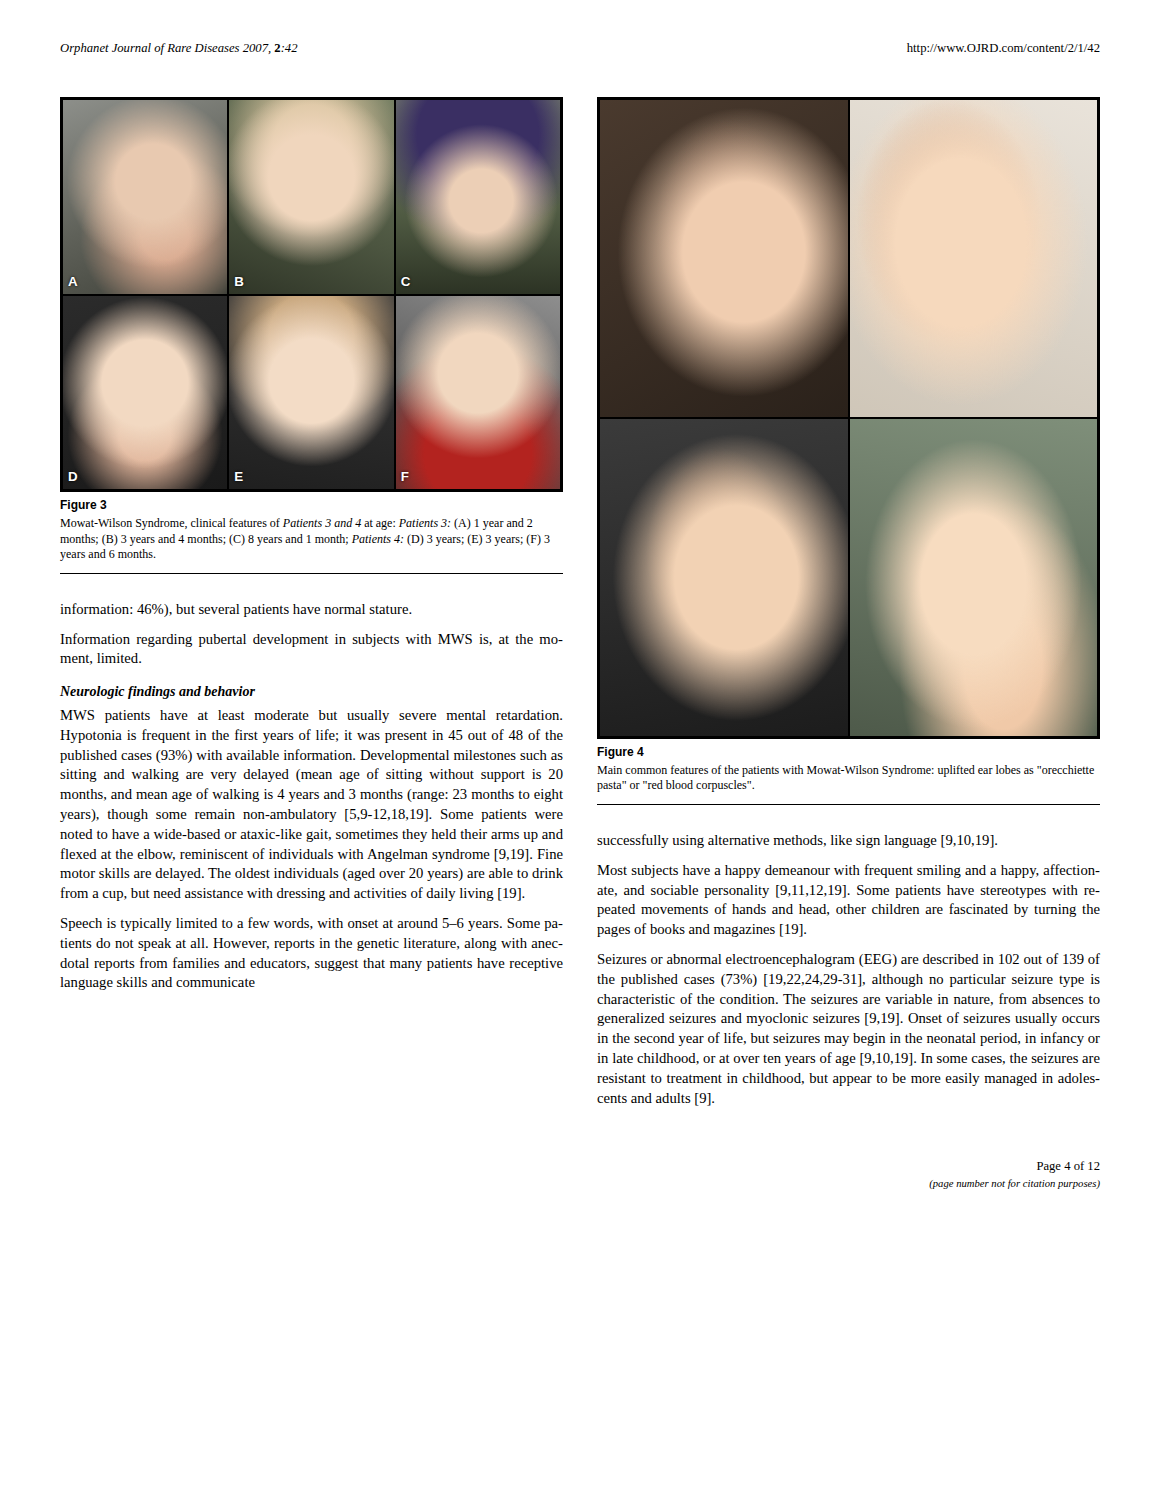Orphanet Journal of Rare Diseases 2007, 2:42
http://www.OJRD.com/content/2/1/42
A
B
C
D
E
F
Figure 3 Mowat-Wilson Syndrome, clinical features of Patients 3 and 4 at age: Patients 3: (A) 1 year and 2 months; (B) 3 years and 4 months; (C) 8 years and 1 month; Patients 4: (D) 3 years; (E) 3 years; (F) 3 years and 6 months.
information: 46%), but several patients have normal stature.
Information regarding pubertal development in subjects with MWS is, at the moment, limited.
Neurologic findings and behavior
MWS patients have at least moderate but usually severe mental retardation. Hypotonia is frequent in the first years of life; it was present in 45 out of 48 of the published cases (93%) with available information. Developmental milestones such as sitting and walking are very delayed (mean age of sitting without support is 20 months, and mean age of walking is 4 years and 3 months (range: 23 months to eight years), though some remain non-ambulatory [5,9-12,18,19]. Some patients were noted to have a wide-based or ataxic-like gait, sometimes they held their arms up and flexed at the elbow, reminiscent of individuals with Angelman syndrome [9,19]. Fine motor skills are delayed. The oldest individuals (aged over 20 years) are able to drink from a cup, but need assistance with dressing and activities of daily living [19].
Speech is typically limited to a few words, with onset at around 5–6 years. Some patients do not speak at all. However, reports in the genetic literature, along with anecdotal reports from families and educators, suggest that many patients have receptive language skills and communicate
Figure 4 Main common features of the patients with Mowat-Wilson Syndrome: uplifted ear lobes as "orecchiette pasta" or "red blood corpuscles".
successfully using alternative methods, like sign language [9,10,19].
Most subjects have a happy demeanour with frequent smiling and a happy, affectionate, and sociable personality [9,11,12,19]. Some patients have stereotypes with repeated movements of hands and head, other children are fascinated by turning the pages of books and magazines [19].
Seizures or abnormal electroencephalogram (EEG) are described in 102 out of 139 of the published cases (73%) [19,22,24,29-31], although no particular seizure type is characteristic of the condition. The seizures are variable in nature, from absences to generalized seizures and myoclonic seizures [9,19]. Onset of seizures usually occurs in the second year of life, but seizures may begin in the neonatal period, in infancy or in late childhood, or at over ten years of age [9,10,19]. In some cases, the seizures are resistant to treatment in childhood, but appear to be more easily managed in adolescents and adults [9].
Page 4 of 12
(page number not for citation purposes)